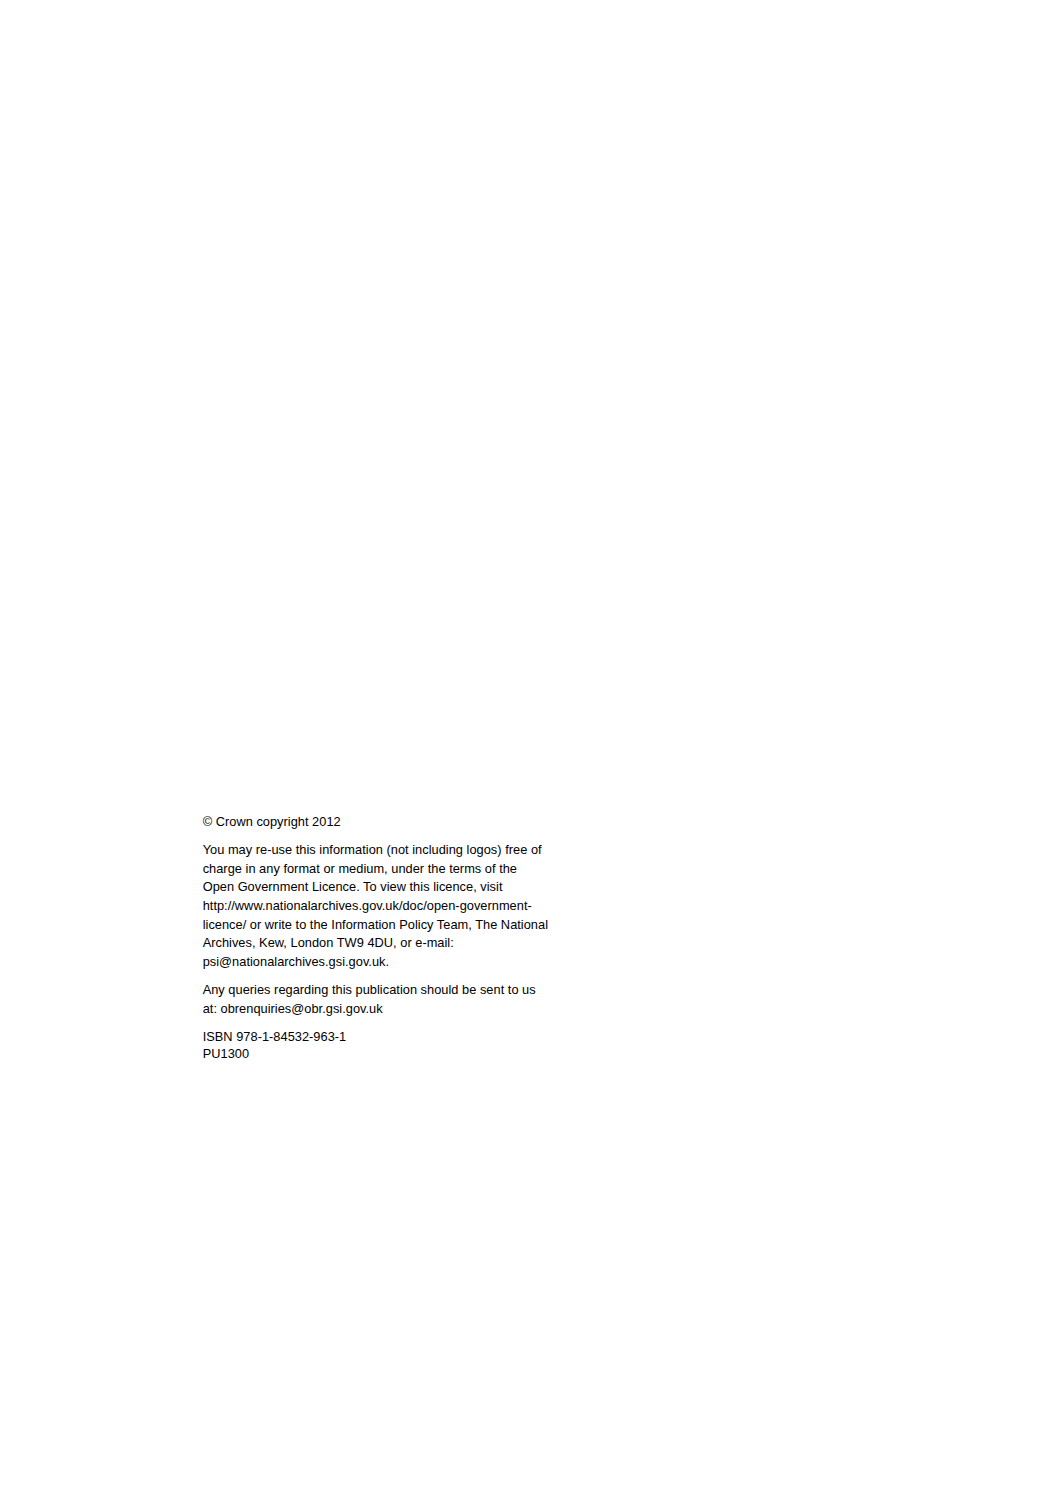© Crown copyright 2012
You may re-use this information (not including logos) free of charge in any format or medium, under the terms of the Open Government Licence. To view this licence, visit http://www.nationalarchives.gov.uk/doc/open-government-licence/ or write to the Information Policy Team, The National Archives, Kew, London TW9 4DU, or e-mail: psi@nationalarchives.gsi.gov.uk.
Any queries regarding this publication should be sent to us at: obrenquiries@obr.gsi.gov.uk
ISBN 978-1-84532-963-1
PU1300